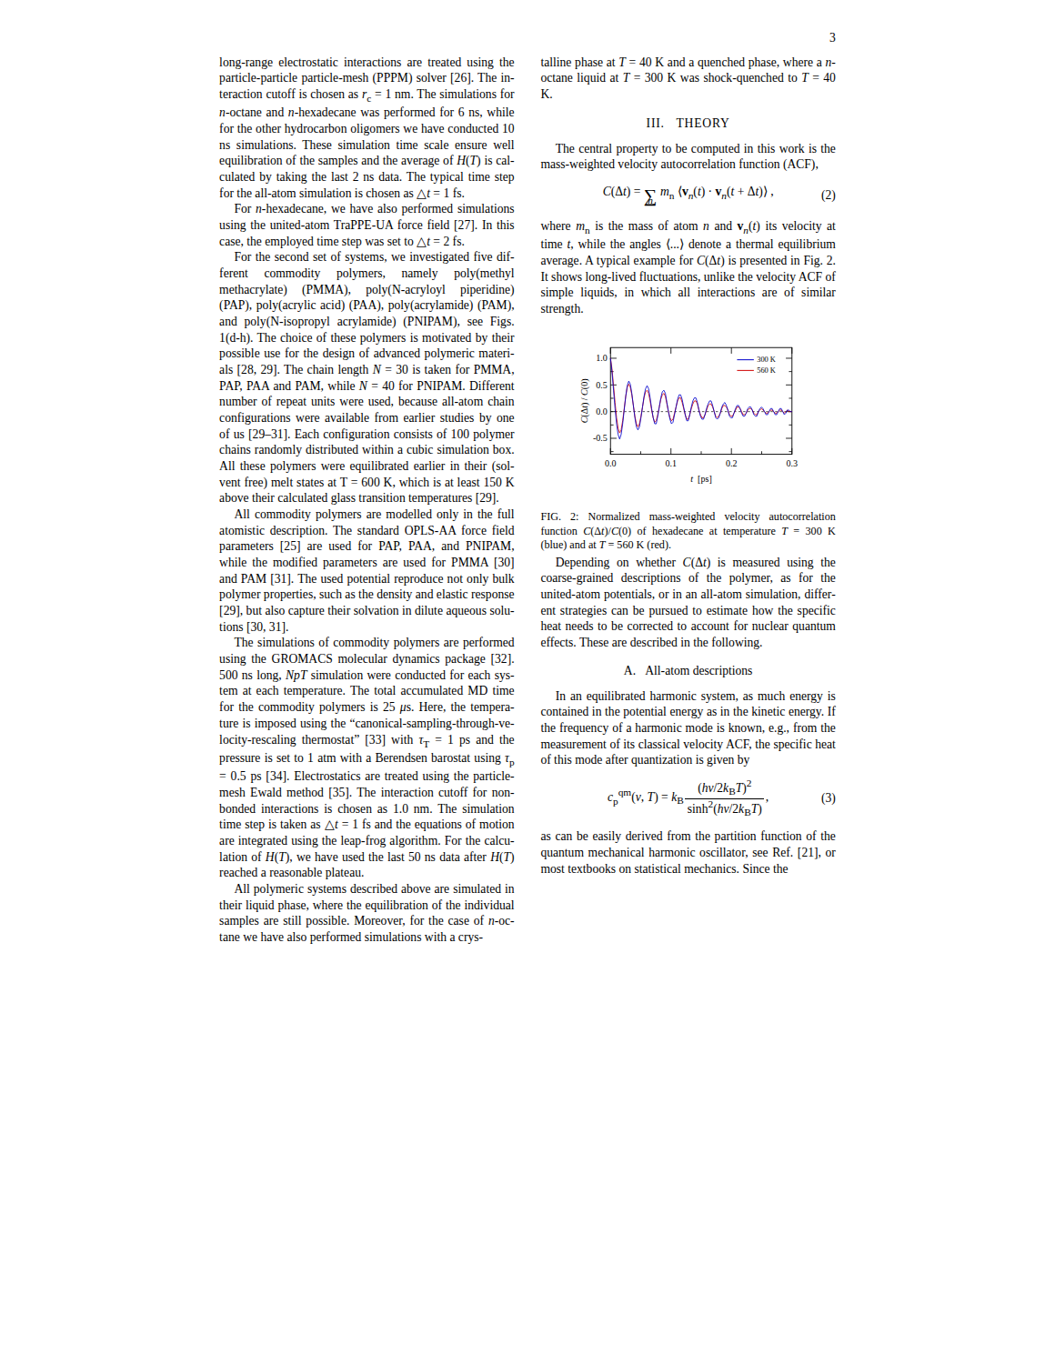3
long-range electrostatic interactions are treated using the particle-particle particle-mesh (PPPM) solver [26]. The interaction cutoff is chosen as rc = 1 nm. The simulations for n-octane and n-hexadecane was performed for 6 ns, while for the other hydrocarbon oligomers we have conducted 10 ns simulations. These simulation time scale ensure well equilibration of the samples and the average of H(T) is calculated by taking the last 2 ns data. The typical time step for the all-atom simulation is chosen as △t = 1 fs.
For n-hexadecane, we have also performed simulations using the united-atom TraPPE-UA force field [27]. In this case, the employed time step was set to △t = 2 fs.
For the second set of systems, we investigated five different commodity polymers, namely poly(methyl methacrylate) (PMMA), poly(N-acryloyl piperidine) (PAP), poly(acrylic acid) (PAA), poly(acrylamide) (PAM), and poly(N-isopropyl acrylamide) (PNIPAM), see Figs. 1(d-h). The choice of these polymers is motivated by their possible use for the design of advanced polymeric materials [28, 29]. The chain length N = 30 is taken for PMMA, PAP, PAA and PAM, while N = 40 for PNIPAM. Different number of repeat units were used, because all-atom chain configurations were available from earlier studies by one of us [29–31]. Each configuration consists of 100 polymer chains randomly distributed within a cubic simulation box. All these polymers were equilibrated earlier in their (solvent free) melt states at T = 600 K, which is at least 150 K above their calculated glass transition temperatures [29].
All commodity polymers are modelled only in the full atomistic description. The standard OPLS-AA force field parameters [25] are used for PAP, PAA, and PNIPAM, while the modified parameters are used for PMMA [30] and PAM [31]. The used potential reproduce not only bulk polymer properties, such as the density and elastic response [29], but also capture their solvation in dilute aqueous solutions [30, 31].
The simulations of commodity polymers are performed using the GROMACS molecular dynamics package [32]. 500 ns long, NpT simulation were conducted for each system at each temperature. The total accumulated MD time for the commodity polymers is 25 μs. Here, the temperature is imposed using the “canonical-sampling-through-velocity-rescaling thermostat” [33] with τT = 1 ps and the pressure is set to 1 atm with a Berendsen barostat using τp = 0.5 ps [34]. Electrostatics are treated using the particle-mesh Ewald method [35]. The interaction cutoff for non-bonded interactions is chosen as 1.0 nm. The simulation time step is taken as △t = 1 fs and the equations of motion are integrated using the leap-frog algorithm. For the calculation of H(T), we have used the last 50 ns data after H(T) reached a reasonable plateau.
All polymeric systems described above are simulated in their liquid phase, where the equilibration of the individual samples are still possible. Moreover, for the case of n-octane we have also performed simulations with a crys-
talline phase at T = 40 K and a quenched phase, where a n-octane liquid at T = 300 K was shock-quenched to T = 40 K.
III. THEORY
The central property to be computed in this work is the mass-weighted velocity autocorrelation function (ACF),
C(Δt) = ∑n mn ⟨vn(t) · vn(t + Δt)⟩ ,
(2)
where mn is the mass of atom n and vn(t) its velocity at time t, while the angles ⟨...⟩ denote a thermal equilibrium average. A typical example for C(Δt) is presented in Fig. 2. It shows long-lived fluctuations, unlike the velocity ACF of simple liquids, in which all interactions are of similar strength.
300 K 560 K 1.0 0.5 0.0 -0.5 0.0 0.1 0.2 0.3 t [ps] C(Δt) / C(0)
FIG. 2: Normalized mass-weighted velocity autocorrelation function C(Δt)/C(0) of hexadecane at temperature T = 300 K (blue) and at T = 560 K (red).
Depending on whether C(Δt) is measured using the coarse-grained descriptions of the polymer, as for the united-atom potentials, or in an all-atom simulation, different strategies can be pursued to estimate how the specific heat needs to be corrected to account for nuclear quantum effects. These are described in the following.
A. All-atom descriptions
In an equilibrated harmonic system, as much energy is contained in the potential energy as in the kinetic energy. If the frequency of a harmonic mode is known, e.g., from the measurement of its classical velocity ACF, the specific heat of this mode after quantization is given by
cpqm(ν, T) = kB(hν/2kBT)2 sinh2(hν/2kBT),
(3)
as can be easily derived from the partition function of the quantum mechanical harmonic oscillator, see Ref. [21], or most textbooks on statistical mechanics. Since the